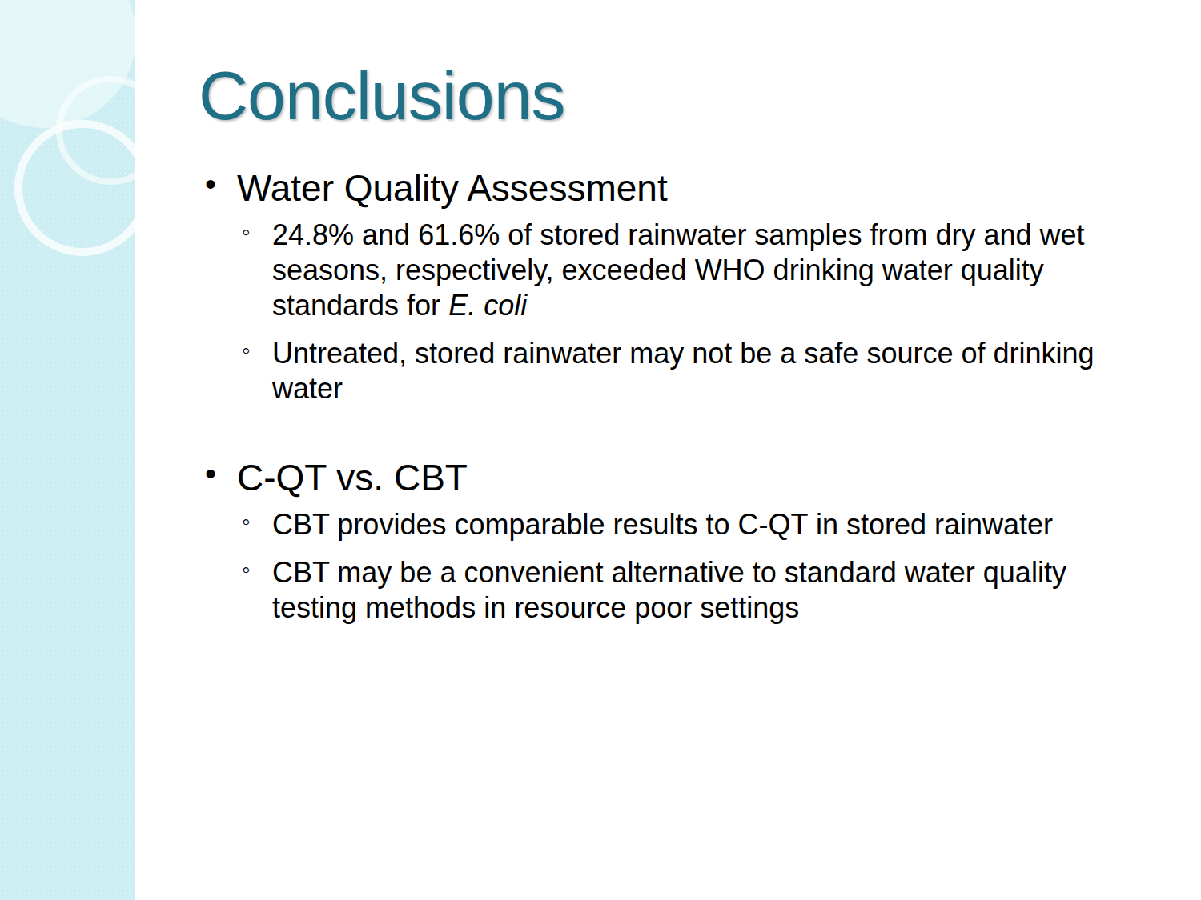Conclusions
Water Quality Assessment
24.8% and 61.6% of stored rainwater samples from dry and wet seasons, respectively, exceeded WHO drinking water quality standards for E. coli
Untreated, stored rainwater may not be a safe source of drinking water
C-QT vs. CBT
CBT provides comparable results to C-QT in stored rainwater
CBT may be a convenient alternative to standard water quality testing methods in resource poor settings